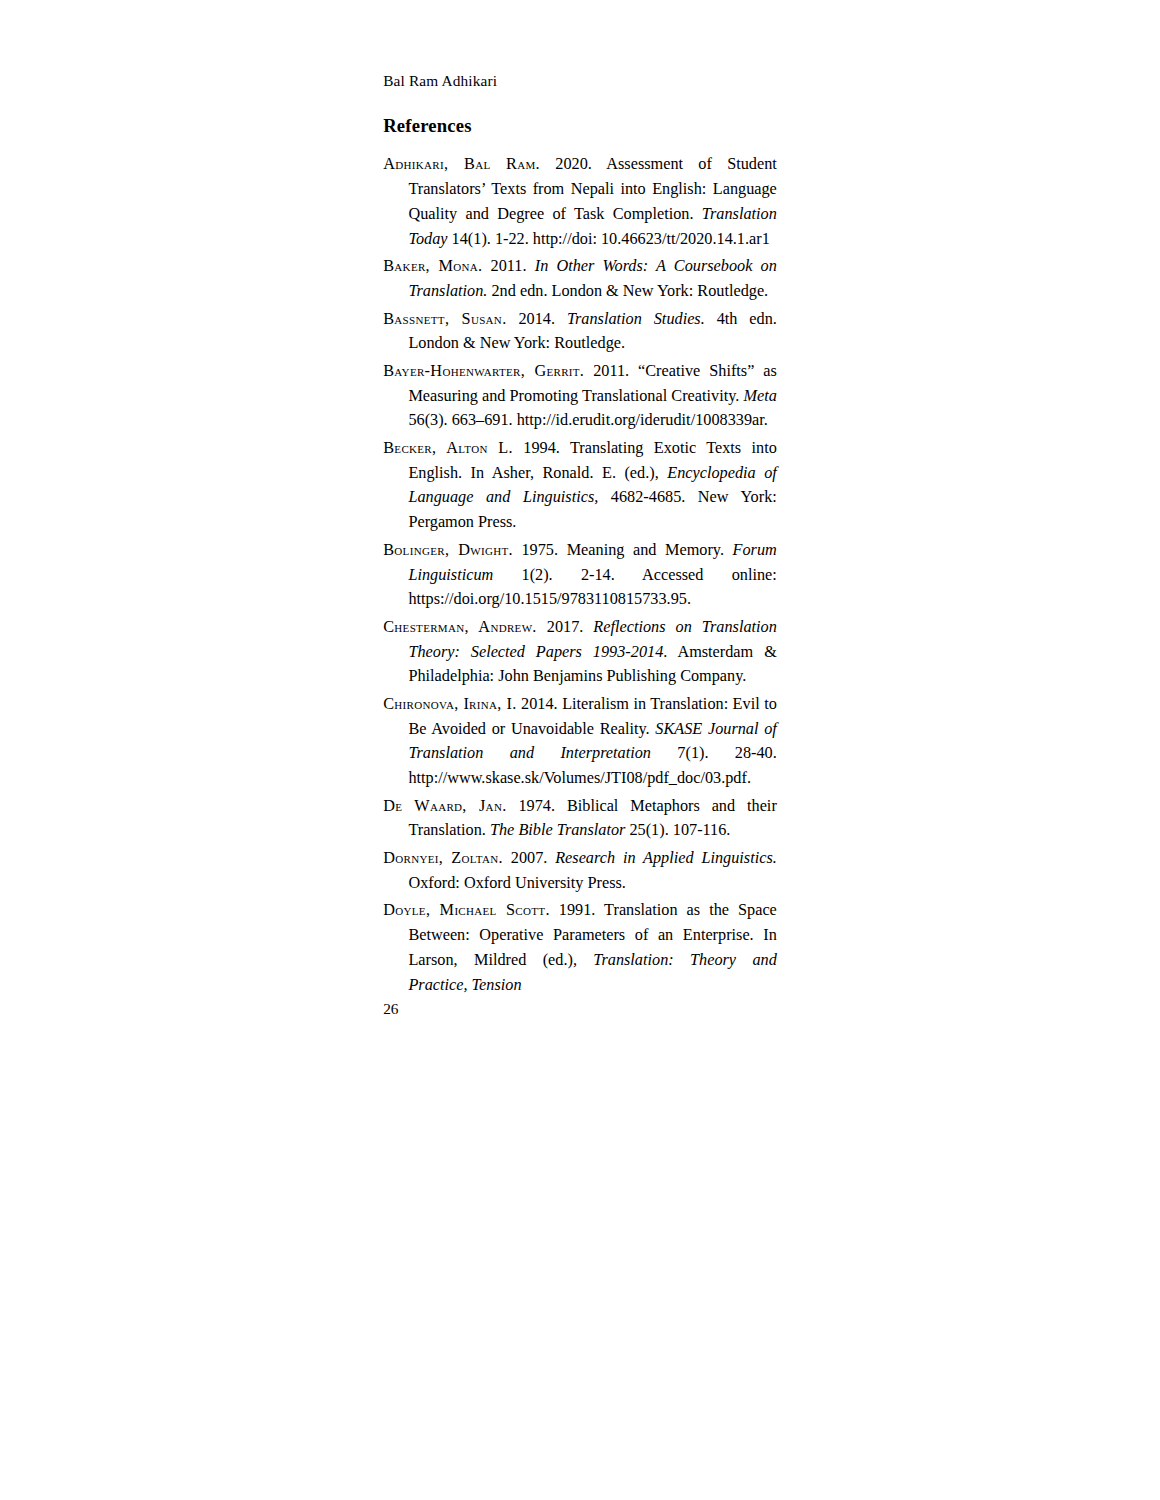Bal Ram Adhikari
References
Adhikari, Bal Ram. 2020. Assessment of Student Translators’ Texts from Nepali into English: Language Quality and Degree of Task Completion. Translation Today 14(1). 1-22. http://doi: 10.46623/tt/2020.14.1.ar1
Baker, Mona. 2011. In Other Words: A Coursebook on Translation. 2nd edn. London & New York: Routledge.
Bassnett, Susan. 2014. Translation Studies. 4th edn. London & New York: Routledge.
Bayer-Hohenwarter, Gerrit. 2011. “Creative Shifts” as Measuring and Promoting Translational Creativity. Meta 56(3). 663–691. http://id.erudit.org/iderudit/1008339ar.
Becker, Alton L. 1994. Translating Exotic Texts into English. In Asher, Ronald. E. (ed.), Encyclopedia of Language and Linguistics, 4682-4685. New York: Pergamon Press.
Bolinger, Dwight. 1975. Meaning and Memory. Forum Linguisticum 1(2). 2-14. Accessed online: https://doi.org/10.1515/9783110815733.95.
Chesterman, Andrew. 2017. Reflections on Translation Theory: Selected Papers 1993-2014. Amsterdam & Philadelphia: John Benjamins Publishing Company.
Chironova, Irina, I. 2014. Literalism in Translation: Evil to Be Avoided or Unavoidable Reality. SKASE Journal of Translation and Interpretation 7(1). 28-40. http://www.skase.sk/Volumes/JTI08/pdf_doc/03.pdf.
De Waard, Jan. 1974. Biblical Metaphors and their Translation. The Bible Translator 25(1). 107-116.
Dornyei, Zoltan. 2007. Research in Applied Linguistics. Oxford: Oxford University Press.
Doyle, Michael Scott. 1991. Translation as the Space Between: Operative Parameters of an Enterprise. In Larson, Mildred (ed.), Translation: Theory and Practice, Tension
26